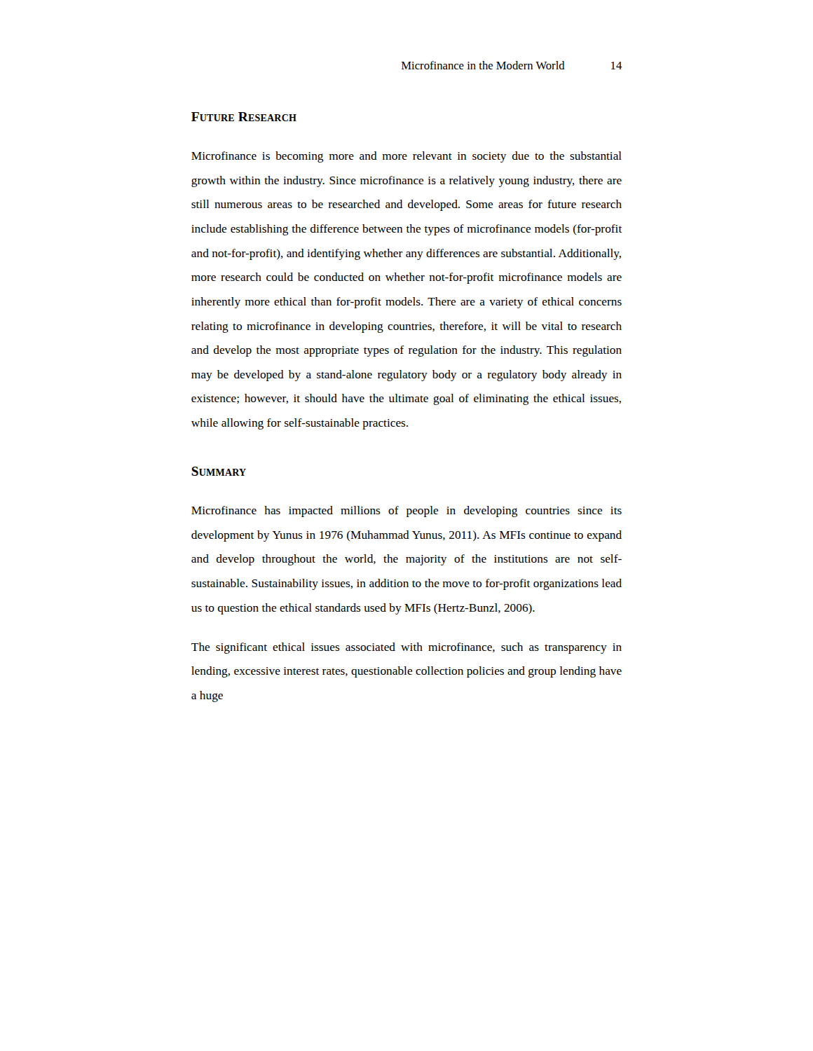Microfinance in the Modern World 14
Future Research
Microfinance is becoming more and more relevant in society due to the substantial growth within the industry. Since microfinance is a relatively young industry, there are still numerous areas to be researched and developed. Some areas for future research include establishing the difference between the types of microfinance models (for-profit and not-for-profit), and identifying whether any differences are substantial. Additionally, more research could be conducted on whether not-for-profit microfinance models are inherently more ethical than for-profit models. There are a variety of ethical concerns relating to microfinance in developing countries, therefore, it will be vital to research and develop the most appropriate types of regulation for the industry. This regulation may be developed by a stand-alone regulatory body or a regulatory body already in existence; however, it should have the ultimate goal of eliminating the ethical issues, while allowing for self-sustainable practices.
Summary
Microfinance has impacted millions of people in developing countries since its development by Yunus in 1976 (Muhammad Yunus, 2011). As MFIs continue to expand and develop throughout the world, the majority of the institutions are not self-sustainable. Sustainability issues, in addition to the move to for-profit organizations lead us to question the ethical standards used by MFIs (Hertz-Bunzl, 2006).
The significant ethical issues associated with microfinance, such as transparency in lending, excessive interest rates, questionable collection policies and group lending have a huge